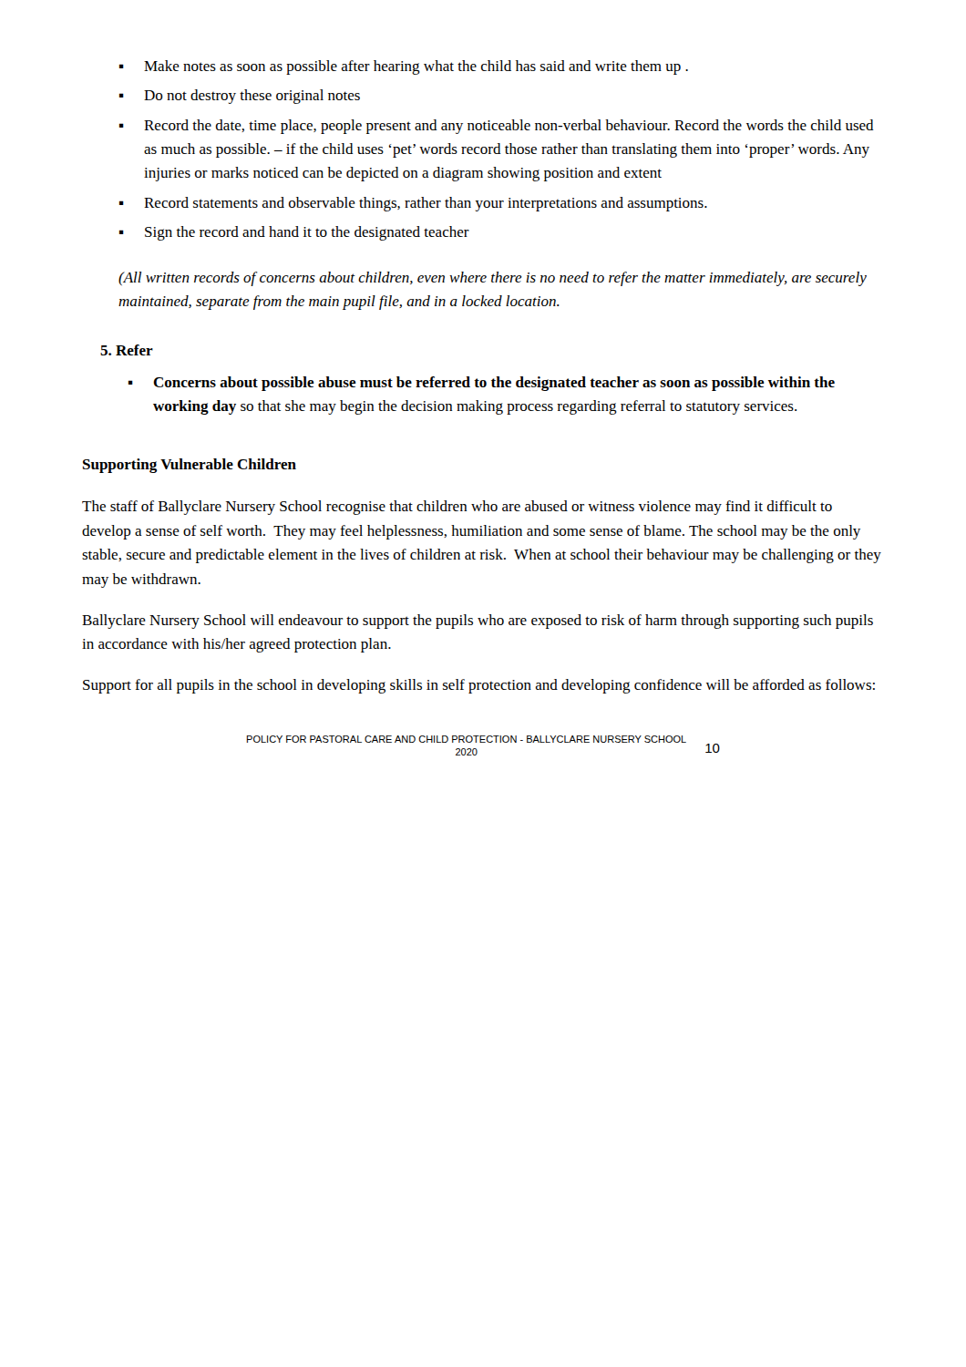Make notes as soon as possible after hearing what the child has said and write them up .
Do not destroy these original notes
Record the date, time place, people present and any noticeable non-verbal behaviour. Record the words the child used as much as possible. – if the child uses ‘pet’ words record those rather than translating them into ‘proper’ words. Any injuries or marks noticed can be depicted on a diagram showing position and extent
Record statements and observable things, rather than your interpretations and assumptions.
Sign the record and hand it to the designated teacher
(All written records of concerns about children, even where there is no need to refer the matter immediately, are securely maintained, separate from the main pupil file, and in a locked location.
Refer
Concerns about possible abuse must be referred to the designated teacher as soon as possible within the working day so that she may begin the decision making process regarding referral to statutory services.
Supporting Vulnerable Children
The staff of Ballyclare Nursery School recognise that children who are abused or witness violence may find it difficult to develop a sense of self worth. They may feel helplessness, humiliation and some sense of blame. The school may be the only stable, secure and predictable element in the lives of children at risk. When at school their behaviour may be challenging or they may be withdrawn.
Ballyclare Nursery School will endeavour to support the pupils who are exposed to risk of harm through supporting such pupils in accordance with his/her agreed protection plan.
Support for all pupils in the school in developing skills in self protection and developing confidence will be afforded as follows:
POLICY FOR PASTORAL CARE AND CHILD PROTECTION - BALLYCLARE NURSERY SCHOOL
2020
10